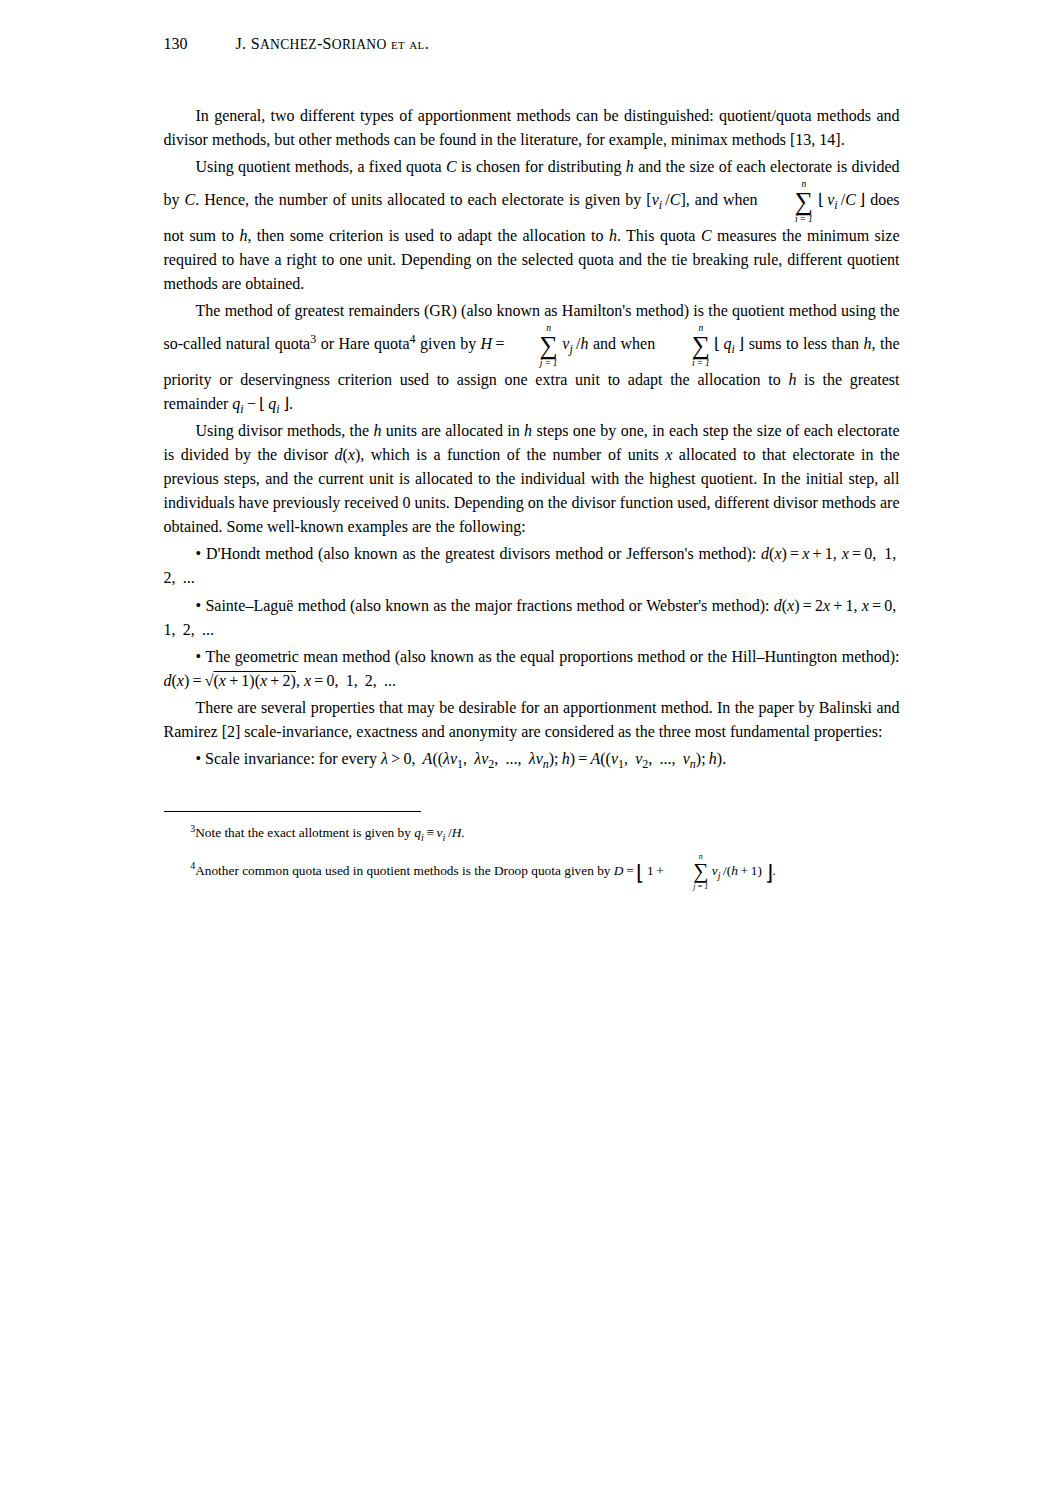130 J. SANCHEZ-SORIANO et al.
In general, two different types of apportionment methods can be distinguished: quotient/quota methods and divisor methods, but other methods can be found in the literature, for example, minimax methods [13, 14].
Using quotient methods, a fixed quota C is chosen for distributing h and the size of each electorate is divided by C. Hence, the number of units allocated to each electorate is given by [vi /C], and when n∑i = 1 ⌊ vi /C ⌋ does not sum to h, then some criterion is used to adapt the allocation to h. This quota C measures the minimum size required to have a right to one unit. Depending on the selected quota and the tie breaking rule, different quotient methods are obtained.
The method of greatest remainders (GR) (also known as Hamilton's method) is the quotient method using the so-called natural quota3 or Hare quota4 given by H = n∑j = 1 vj /h and when n∑i = 1 ⌊ qi ⌋ sums to less than h, the priority or deservingness criterion used to assign one extra unit to adapt the allocation to h is the greatest remainder qi − ⌊ qi ⌋.
Using divisor methods, the h units are allocated in h steps one by one, in each step the size of each electorate is divided by the divisor d(x), which is a function of the number of units x allocated to that electorate in the previous steps, and the current unit is allocated to the individual with the highest quotient. In the initial step, all individuals have previously received 0 units. Depending on the divisor function used, different divisor methods are obtained. Some well-known examples are the following:
D'Hondt method (also known as the greatest divisors method or Jefferson's method): d(x) = x + 1, x = 0,  1,  2,  ...
Sainte–Laguë method (also known as the major fractions method or Webster's method): d(x) = 2x + 1, x = 0,  1,  2,  ...
The geometric mean method (also known as the equal proportions method or the Hill–Huntington method): d(x) = √(x + 1)(x + 2), x = 0,  1,  2,  ...
There are several properties that may be desirable for an apportionment method. In the paper by Balinski and Ramirez [2] scale-invariance, exactness and anonymity are considered as the three most fundamental properties:
Scale invariance: for every λ > 0,  A((λv1,  λv2,  ...,  λvn); h) = A((v1,  v2,  ...,  vn); h).
3Note that the exact allotment is given by qi ≡ vi /H.
4Another common quota used in quotient methods is the Droop quota given by D = ⌊ 1 + n∑j = 1 vj /(h + 1) ⌋.